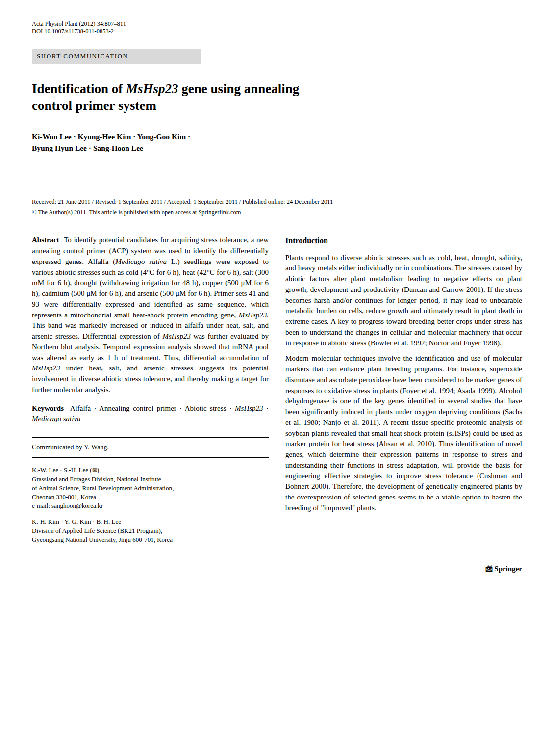Acta Physiol Plant (2012) 34:807–811
DOI 10.1007/s11738-011-0853-2
SHORT COMMUNICATION
Identification of MsHsp23 gene using annealing
control primer system
Ki-Won Lee · Kyung-Hee Kim · Yong-Goo Kim ·
Byung Hyun Lee · Sang-Hoon Lee
Received: 21 June 2011 / Revised: 1 September 2011 / Accepted: 1 September 2011 / Published online: 24 December 2011
© The Author(s) 2011. This article is published with open access at Springerlink.com
Abstract To identify potential candidates for acquiring stress tolerance, a new annealing control primer (ACP) system was used to identify the differentially expressed genes. Alfalfa (Medicago sativa L.) seedlings were exposed to various abiotic stresses such as cold (4°C for 6 h), heat (42°C for 6 h), salt (300 mM for 6 h), drought (withdrawing irrigation for 48 h), copper (500 μM for 6 h), cadmium (500 μM for 6 h), and arsenic (500 μM for 6 h). Primer sets 41 and 93 were differentially expressed and identified as same sequence, which represents a mitochondrial small heat-shock protein encoding gene, MsHsp23. This band was markedly increased or induced in alfalfa under heat, salt, and arsenic stresses. Differential expression of MsHsp23 was further evaluated by Northern blot analysis. Temporal expression analysis showed that mRNA pool was altered as early as 1 h of treatment. Thus, differential accumulation of MsHsp23 under heat, salt, and arsenic stresses suggests its potential involvement in diverse abiotic stress tolerance, and thereby making a target for further molecular analysis.
Keywords Alfalfa · Annealing control primer · Abiotic stress · MsHsp23 · Medicago sativa
Communicated by Y. Wang.
K.-W. Lee · S.-H. Lee (✉)
Grassland and Forages Division, National Institute
of Animal Science, Rural Development Administration,
Cheonan 330-801, Korea
e-mail: sanghoon@korea.kr
K.-H. Kim · Y.-G. Kim · B. H. Lee
Division of Applied Life Science (BK21 Program),
Gyeongsang National University, Jinju 600-701, Korea
Introduction
Plants respond to diverse abiotic stresses such as cold, heat, drought, salinity, and heavy metals either individually or in combinations. The stresses caused by abiotic factors alter plant metabolism leading to negative effects on plant growth, development and productivity (Duncan and Carrow 2001). If the stress becomes harsh and/or continues for longer period, it may lead to unbearable metabolic burden on cells, reduce growth and ultimately result in plant death in extreme cases. A key to progress toward breeding better crops under stress has been to understand the changes in cellular and molecular machinery that occur in response to abiotic stress (Bowler et al. 1992; Noctor and Foyer 1998).
Modern molecular techniques involve the identification and use of molecular markers that can enhance plant breeding programs. For instance, superoxide dismutase and ascorbate peroxidase have been considered to be marker genes of responses to oxidative stress in plants (Foyer et al. 1994; Asada 1999). Alcohol dehydrogenase is one of the key genes identified in several studies that have been significantly induced in plants under oxygen depriving conditions (Sachs et al. 1980; Nanjo et al. 2011). A recent tissue specific proteomic analysis of soybean plants revealed that small heat shock protein (sHSPs) could be used as marker protein for heat stress (Ahsan et al. 2010). Thus identification of novel genes, which determine their expression patterns in response to stress and understanding their functions in stress adaptation, will provide the basis for engineering effective strategies to improve stress tolerance (Cushman and Bohnert 2000). Therefore, the development of genetically engineered plants by the overexpression of selected genes seems to be a viable option to hasten the breeding of "improved" plants.
🖄 Springer